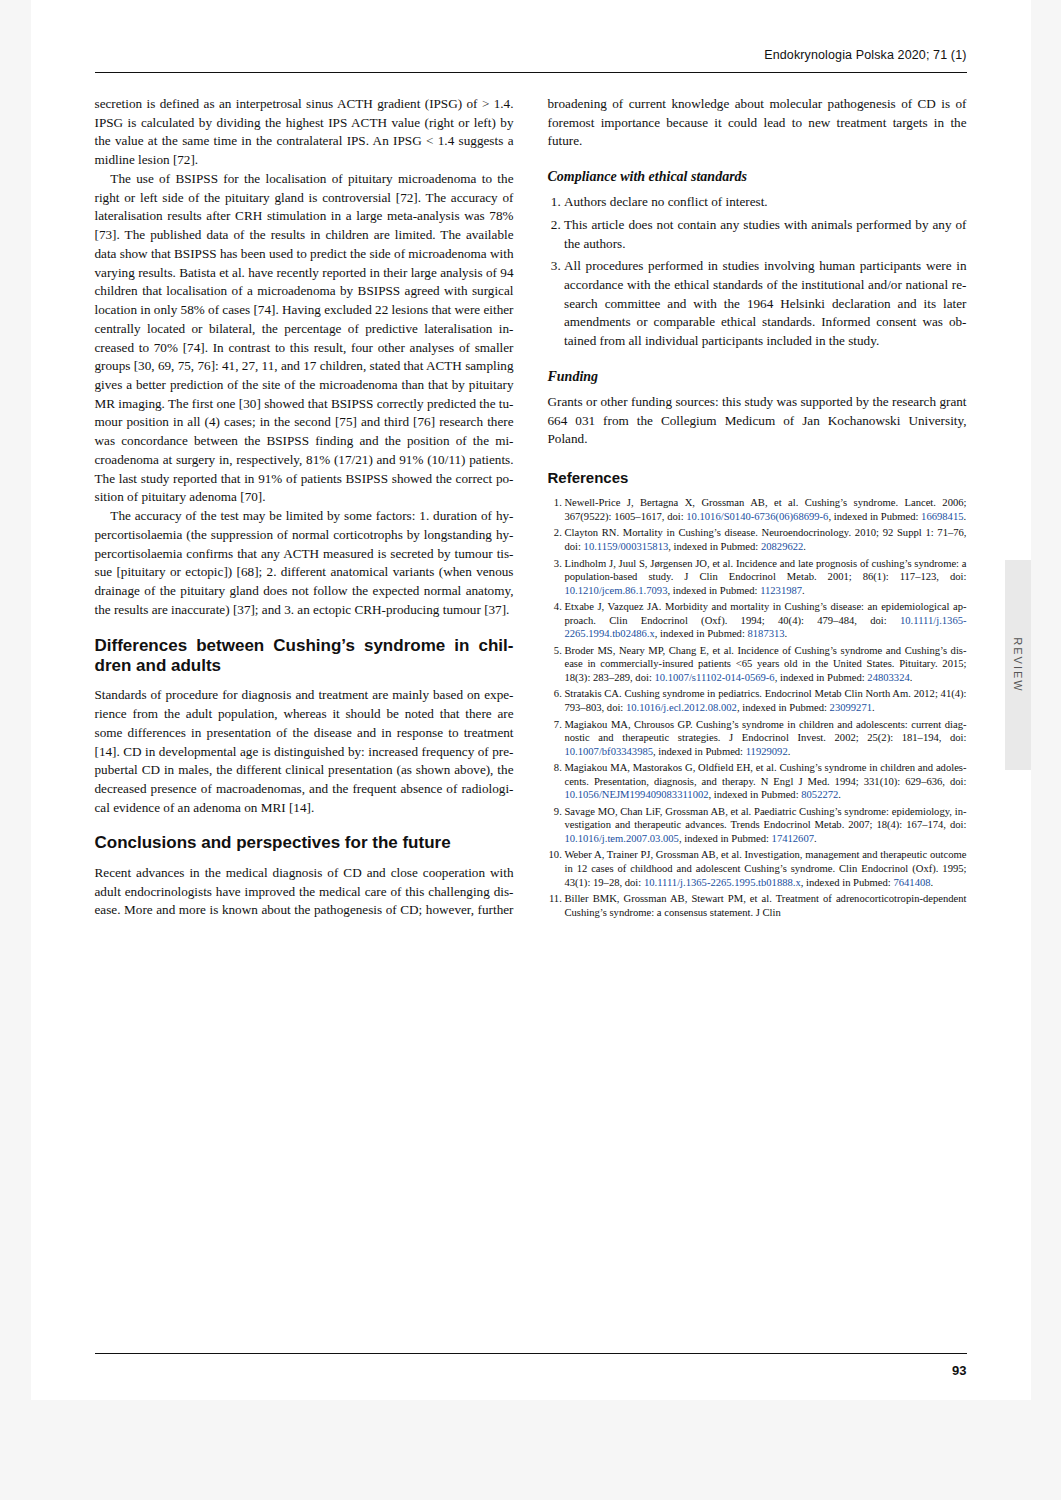Endokrynologia Polska 2020; 71 (1)
secretion is defined as an interpetrosal sinus ACTH gradient (IPSG) of > 1.4. IPSG is calculated by dividing the highest IPS ACTH value (right or left) by the value at the same time in the contralateral IPS. An IPSG < 1.4 suggests a midline lesion [72].
The use of BSIPSS for the localisation of pituitary microadenoma to the right or left side of the pituitary gland is controversial [72]. The accuracy of lateralisation results after CRH stimulation in a large meta-analysis was 78% [73]. The published data of the results in children are limited. The available data show that BSIPSS has been used to predict the side of microadenoma with varying results. Batista et al. have recently reported in their large analysis of 94 children that localisation of a microadenoma by BSIPSS agreed with surgical location in only 58% of cases [74]. Having excluded 22 lesions that were either centrally located or bilateral, the percentage of predictive lateralisation increased to 70% [74]. In contrast to this result, four other analyses of smaller groups [30, 69, 75, 76]: 41, 27, 11, and 17 children, stated that ACTH sampling gives a better prediction of the site of the microadenoma than that by pituitary MR imaging. The first one [30] showed that BSIPSS correctly predicted the tumour position in all (4) cases; in the second [75] and third [76] research there was concordance between the BSIPSS finding and the position of the microadenoma at surgery in, respectively, 81% (17/21) and 91% (10/11) patients. The last study reported that in 91% of patients BSIPSS showed the correct position of pituitary adenoma [70].
The accuracy of the test may be limited by some factors: 1. duration of hypercortisolaemia (the suppression of normal corticotrophs by longstanding hypercortisolaemia confirms that any ACTH measured is secreted by tumour tissue [pituitary or ectopic]) [68]; 2. different anatomical variants (when venous drainage of the pituitary gland does not follow the expected normal anatomy, the results are inaccurate) [37]; and 3. an ectopic CRH-producing tumour [37].
Differences between Cushing’s syndrome in children and adults
Standards of procedure for diagnosis and treatment are mainly based on experience from the adult population, whereas it should be noted that there are some differences in presentation of the disease and in response to treatment [14]. CD in developmental age is distinguished by: increased frequency of prepubertal CD in males, the different clinical presentation (as shown above), the decreased presence of macroadenomas, and the frequent absence of radiological evidence of an adenoma on MRI [14].
Conclusions and perspectives for the future
Recent advances in the medical diagnosis of CD and close cooperation with adult endocrinologists have improved the medical care of this challenging disease. More and more is known about the pathogenesis of CD; however, further broadening of current knowledge about molecular pathogenesis of CD is of foremost importance because it could lead to new treatment targets in the future.
Compliance with ethical standards
Authors declare no conflict of interest.
This article does not contain any studies with animals performed by any of the authors.
All procedures performed in studies involving human participants were in accordance with the ethical standards of the institutional and/or national research committee and with the 1964 Helsinki declaration and its later amendments or comparable ethical standards. Informed consent was obtained from all individual participants included in the study.
Funding
Grants or other funding sources: this study was supported by the research grant 664 031 from the Collegium Medicum of Jan Kochanowski University, Poland.
References
Newell-Price J, Bertagna X, Grossman AB, et al. Cushing’s syndrome. Lancet. 2006; 367(9522): 1605–1617, doi: 10.1016/S0140-6736(06)68699-6, indexed in Pubmed: 16698415.
Clayton RN. Mortality in Cushing’s disease. Neuroendocrinology. 2010; 92 Suppl 1: 71–76, doi: 10.1159/000315813, indexed in Pubmed: 20829622.
Lindholm J, Juul S, Jørgensen JO, et al. Incidence and late prognosis of cushing’s syndrome: a population-based study. J Clin Endocrinol Metab. 2001; 86(1): 117–123, doi: 10.1210/jcem.86.1.7093, indexed in Pubmed: 11231987.
Etxabe J, Vazquez JA. Morbidity and mortality in Cushing’s disease: an epidemiological approach. Clin Endocrinol (Oxf). 1994; 40(4): 479–484, doi: 10.1111/j.1365-2265.1994.tb02486.x, indexed in Pubmed: 8187313.
Broder MS, Neary MP, Chang E, et al. Incidence of Cushing’s syndrome and Cushing’s disease in commercially-insured patients <65 years old in the United States. Pituitary. 2015; 18(3): 283–289, doi: 10.1007/s11102-014-0569-6, indexed in Pubmed: 24803324.
Stratakis CA. Cushing syndrome in pediatrics. Endocrinol Metab Clin North Am. 2012; 41(4): 793–803, doi: 10.1016/j.ecl.2012.08.002, indexed in Pubmed: 23099271.
Magiakou MA, Chrousos GP. Cushing’s syndrome in children and adolescents: current diagnostic and therapeutic strategies. J Endocrinol Invest. 2002; 25(2): 181–194, doi: 10.1007/bf03343985, indexed in Pubmed: 11929092.
Magiakou MA, Mastorakos G, Oldfield EH, et al. Cushing’s syndrome in children and adolescents. Presentation, diagnosis, and therapy. N Engl J Med. 1994; 331(10): 629–636, doi: 10.1056/NEJM199409083311002, indexed in Pubmed: 8052272.
Savage MO, Chan LiF, Grossman AB, et al. Paediatric Cushing’s syndrome: epidemiology, investigation and therapeutic advances. Trends Endocrinol Metab. 2007; 18(4): 167–174, doi: 10.1016/j.tem.2007.03.005, indexed in Pubmed: 17412607.
Weber A, Trainer PJ, Grossman AB, et al. Investigation, management and therapeutic outcome in 12 cases of childhood and adolescent Cushing’s syndrome. Clin Endocrinol (Oxf). 1995; 43(1): 19–28, doi: 10.1111/j.1365-2265.1995.tb01888.x, indexed in Pubmed: 7641408.
Biller BMK, Grossman AB, Stewart PM, et al. Treatment of adrenocorticotropin-dependent Cushing’s syndrome: a consensus statement. J Clin
REVIEW
93